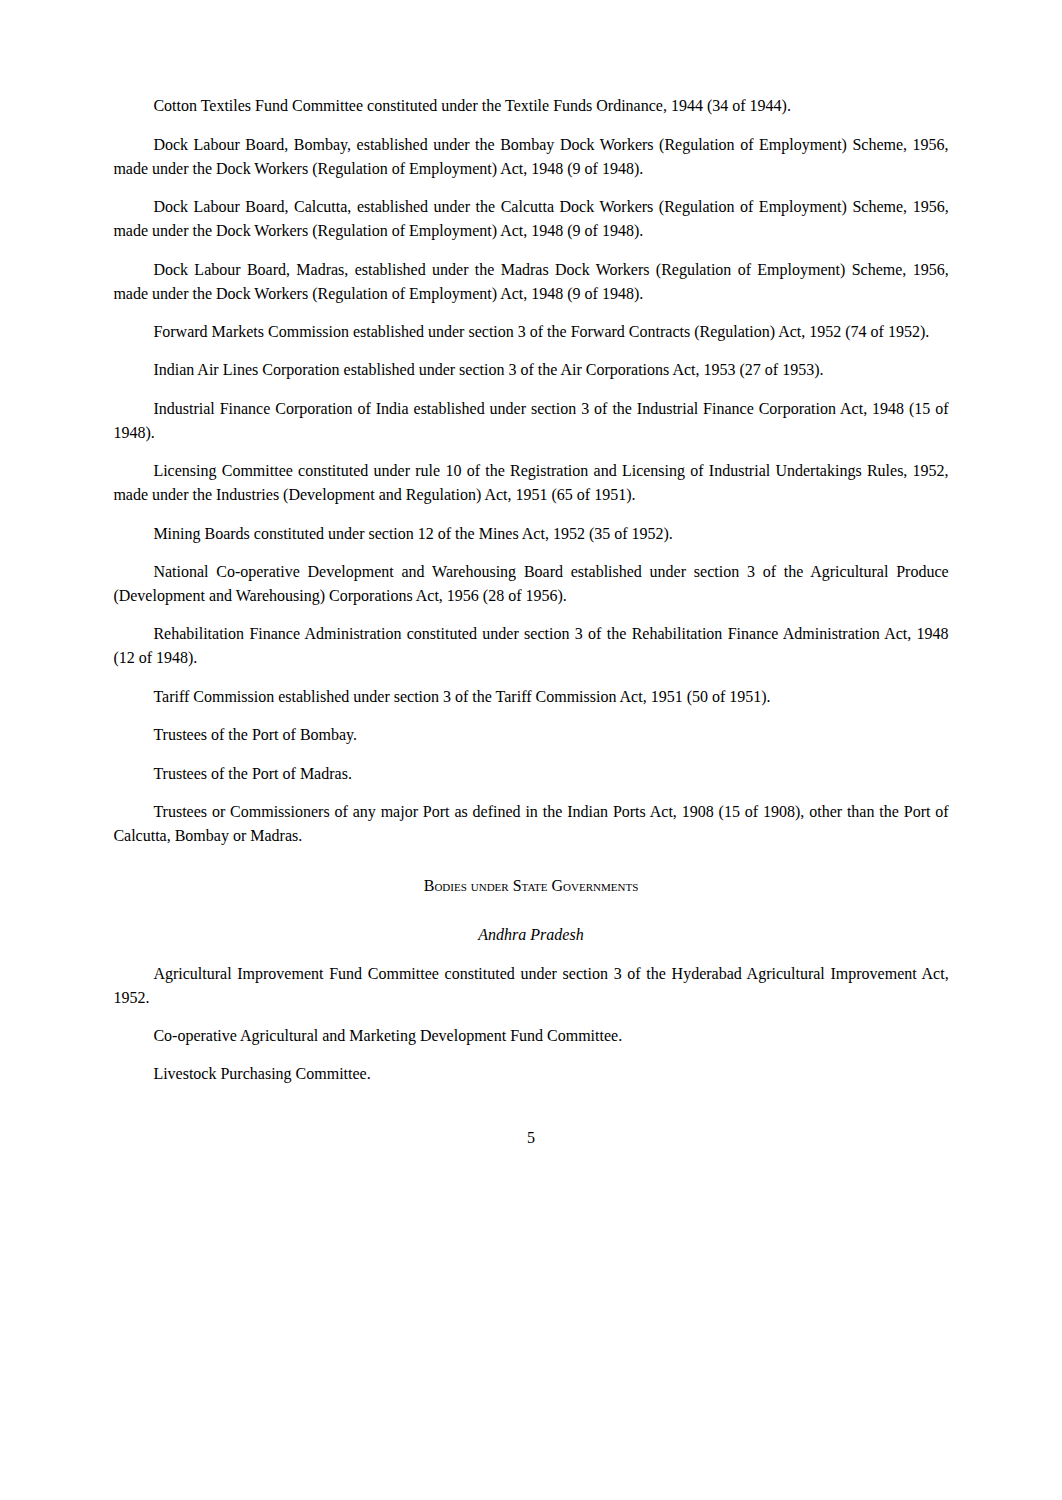Cotton Textiles Fund Committee constituted under the Textile Funds Ordinance, 1944 (34 of 1944).
Dock Labour Board, Bombay, established under the Bombay Dock Workers (Regulation of Employment) Scheme, 1956, made under the Dock Workers (Regulation of Employment) Act, 1948 (9 of 1948).
Dock Labour Board, Calcutta, established under the Calcutta Dock Workers (Regulation of Employment) Scheme, 1956, made under the Dock Workers (Regulation of Employment) Act, 1948 (9 of 1948).
Dock Labour Board, Madras, established under the Madras Dock Workers (Regulation of Employment) Scheme, 1956, made under the Dock Workers (Regulation of Employment) Act, 1948 (9 of 1948).
Forward Markets Commission established under section 3 of the Forward Contracts (Regulation) Act, 1952 (74 of 1952).
Indian Air Lines Corporation established under section 3 of the Air Corporations Act, 1953 (27 of 1953).
Industrial Finance Corporation of India established under section 3 of the Industrial Finance Corporation Act, 1948 (15 of 1948).
Licensing Committee constituted under rule 10 of the Registration and Licensing of Industrial Undertakings Rules, 1952, made under the Industries (Development and Regulation) Act, 1951 (65 of 1951).
Mining Boards constituted under section 12 of the Mines Act, 1952 (35 of 1952).
National Co-operative Development and Warehousing Board established under section 3 of the Agricultural Produce (Development and Warehousing) Corporations Act, 1956 (28 of 1956).
Rehabilitation Finance Administration constituted under section 3 of the Rehabilitation Finance Administration Act, 1948 (12 of 1948).
Tariff Commission established under section 3 of the Tariff Commission Act, 1951 (50 of 1951).
Trustees of the Port of Bombay.
Trustees of the Port of Madras.
Trustees or Commissioners of any major Port as defined in the Indian Ports Act, 1908 (15 of 1908), other than the Port of Calcutta, Bombay or Madras.
Bodies under State Governments
Andhra Pradesh
Agricultural Improvement Fund Committee constituted under section 3 of the Hyderabad Agricultural Improvement Act, 1952.
Co-operative Agricultural and Marketing Development Fund Committee.
Livestock Purchasing Committee.
5